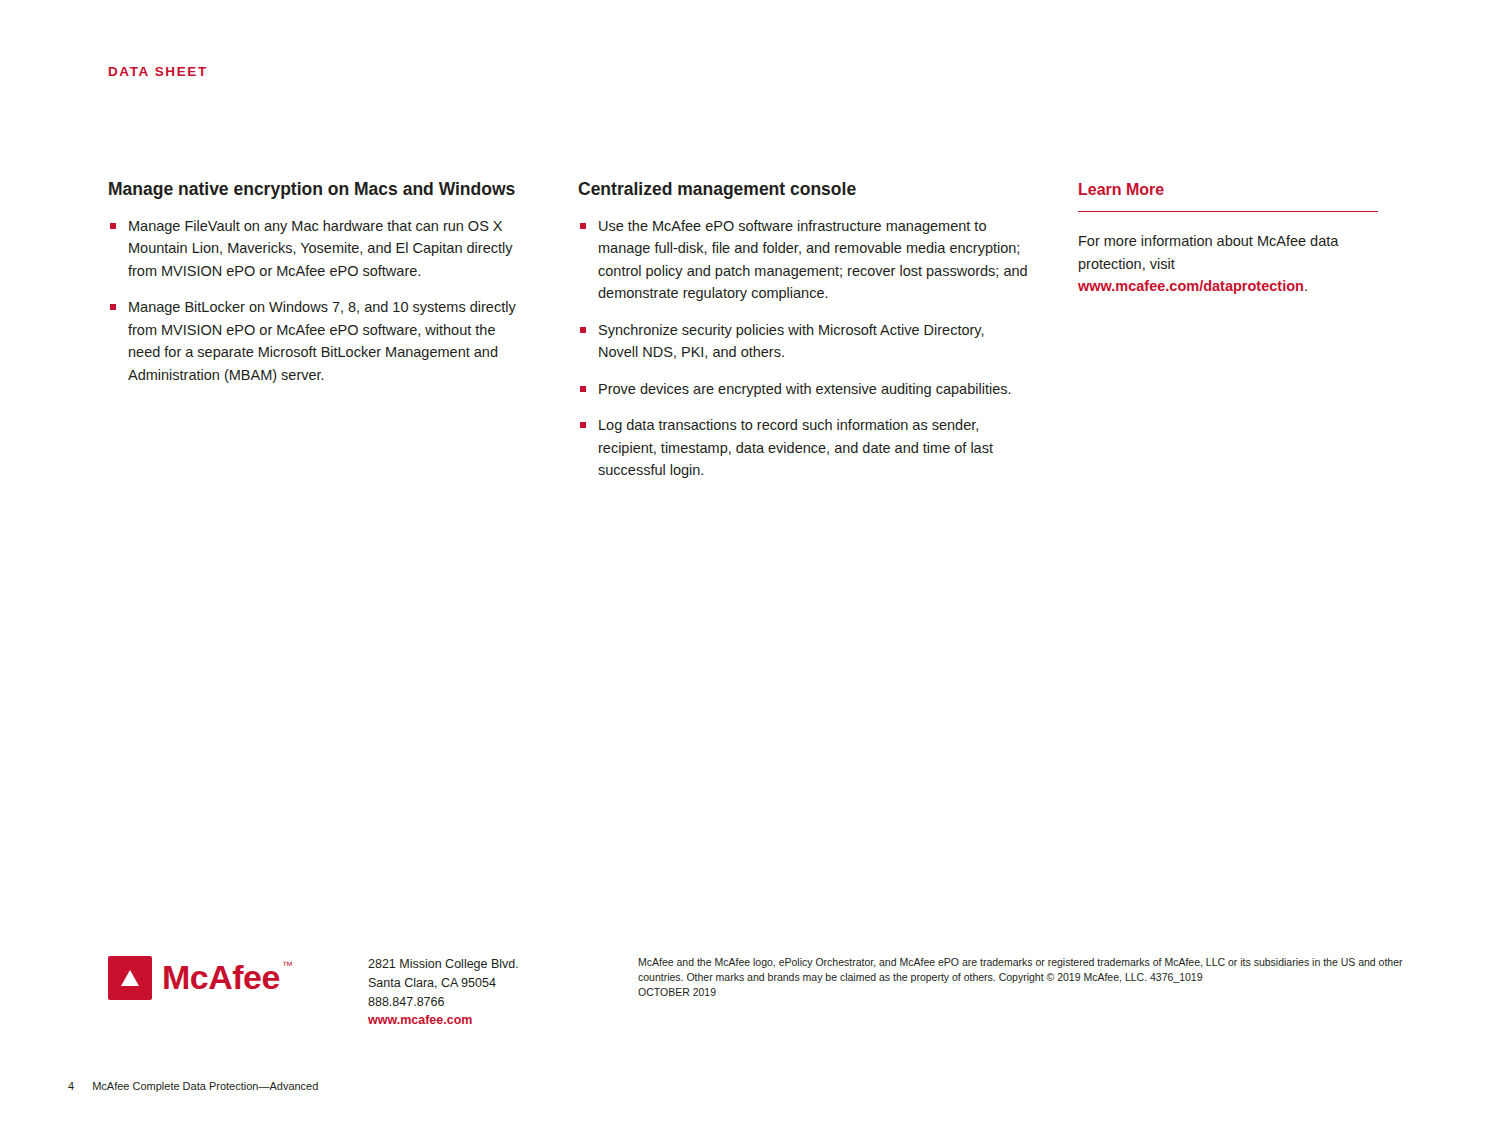DATA SHEET
Manage native encryption on Macs and Windows
Manage FileVault on any Mac hardware that can run OS X Mountain Lion, Mavericks, Yosemite, and El Capitan directly from MVISION ePO or McAfee ePO software.
Manage BitLocker on Windows 7, 8, and 10 systems directly from MVISION ePO or McAfee ePO software, without the need for a separate Microsoft BitLocker Management and Administration (MBAM) server.
Centralized management console
Use the McAfee ePO software infrastructure management to manage full-disk, file and folder, and removable media encryption; control policy and patch management; recover lost passwords; and demonstrate regulatory compliance.
Synchronize security policies with Microsoft Active Directory, Novell NDS, PKI, and others.
Prove devices are encrypted with extensive auditing capabilities.
Log data transactions to record such information as sender, recipient, timestamp, data evidence, and date and time of last successful login.
Learn More
For more information about McAfee data protection, visit www.mcafee.com/dataprotection.
McAfee™
2821 Mission College Blvd.
Santa Clara, CA 95054
888.847.8766
www.mcafee.com
McAfee and the McAfee logo, ePolicy Orchestrator, and McAfee ePO are trademarks or registered trademarks of McAfee, LLC or its subsidiaries in the US and other countries. Other marks and brands may be claimed as the property of others. Copyright © 2019 McAfee, LLC. 4376_1019
OCTOBER 2019
4 McAfee Complete Data Protection—Advanced